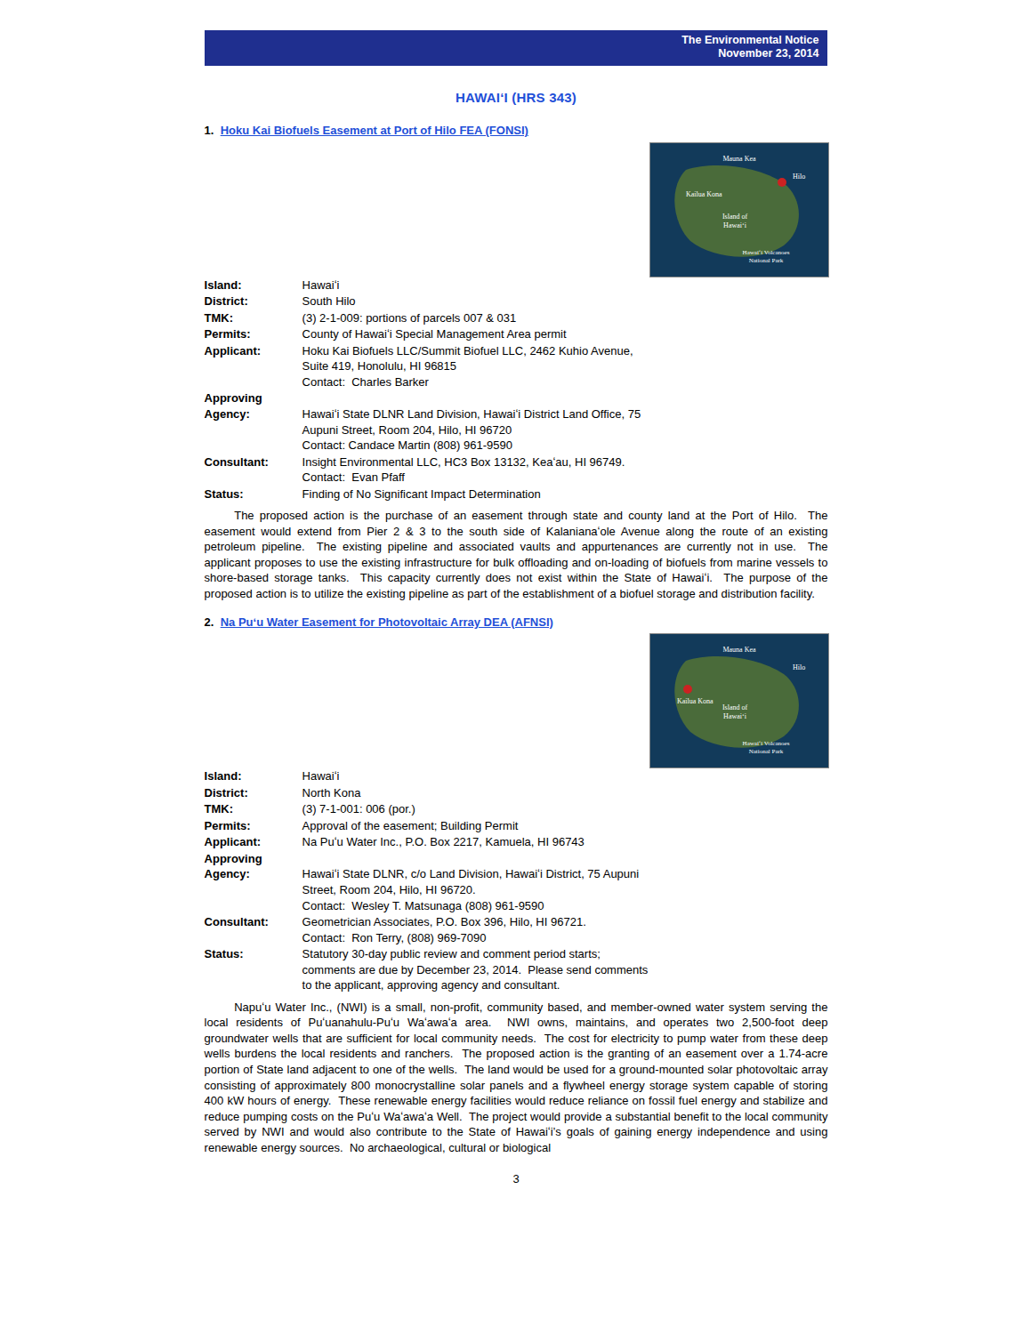The Environmental Notice
November 23, 2014
HAWAIʻI (HRS 343)
1. Hoku Kai Biofuels Easement at Port of Hilo FEA (FONSI)
| Island: | Hawaiʻi |
| District: | South Hilo |
| TMK: | (3) 2-1-009: portions of parcels 007 & 031 |
| Permits: | County of Hawaiʻi Special Management Area permit |
| Applicant: | Hoku Kai Biofuels LLC/Summit Biofuel LLC, 2462 Kuhio Avenue, Suite 419, Honolulu, HI 96815 Contact: Charles Barker |
| Approving Agency: | Hawaiʻi State DLNR Land Division, Hawaiʻi District Land Office, 75 Aupuni Street, Room 204, Hilo, HI 96720 Contact: Candace Martin (808) 961-9590 |
| Consultant: | Insight Environmental LLC, HC3 Box 13132, Keaʻau, HI 96749. Contact: Evan Pfaff |
| Status: | Finding of No Significant Impact Determination |
The proposed action is the purchase of an easement through state and county land at the Port of Hilo. The easement would extend from Pier 2 & 3 to the south side of Kalanianaʻole Avenue along the route of an existing petroleum pipeline. The existing pipeline and associated vaults and appurtenances are currently not in use. The applicant proposes to use the existing infrastructure for bulk offloading and on-loading of biofuels from marine vessels to shore-based storage tanks. This capacity currently does not exist within the State of Hawaiʻi. The purpose of the proposed action is to utilize the existing pipeline as part of the establishment of a biofuel storage and distribution facility.
2. Na Puʻu Water Easement for Photovoltaic Array DEA (AFNSI)
| Island: | Hawaiʻi |
| District: | North Kona |
| TMK: | (3) 7-1-001: 006 (por.) |
| Permits: | Approval of the easement; Building Permit |
| Applicant: | Na Puʻu Water Inc., P.O. Box 2217, Kamuela, HI 96743 |
| Approving Agency: | Hawaiʻi State DLNR, c/o Land Division, Hawaiʻi District, 75 Aupuni Street, Room 204, Hilo, HI 96720. Contact: Wesley T. Matsunaga (808) 961-9590 |
| Consultant: | Geometrician Associates, P.O. Box 396, Hilo, HI 96721. Contact: Ron Terry, (808) 969-7090 |
| Status: | Statutory 30-day public review and comment period starts; comments are due by December 23, 2014. Please send comments to the applicant, approving agency and consultant. |
Napuʻu Water Inc., (NWI) is a small, non-profit, community based, and member-owned water system serving the local residents of Puʻuanahulu-Puʻu Waʻawaʻa area. NWI owns, maintains, and operates two 2,500-foot deep groundwater wells that are sufficient for local community needs. The cost for electricity to pump water from these deep wells burdens the local residents and ranchers. The proposed action is the granting of an easement over a 1.74-acre portion of State land adjacent to one of the wells. The land would be used for a ground-mounted solar photovoltaic array consisting of approximately 800 monocrystalline solar panels and a flywheel energy storage system capable of storing 400 kW hours of energy. These renewable energy facilities would reduce reliance on fossil fuel energy and stabilize and reduce pumping costs on the Puʻu Waʻawaʻa Well. The project would provide a substantial benefit to the local community served by NWI and would also contribute to the State of Hawaiʻi’s goals of gaining energy independence and using renewable energy sources. No archaeological, cultural or biological
3